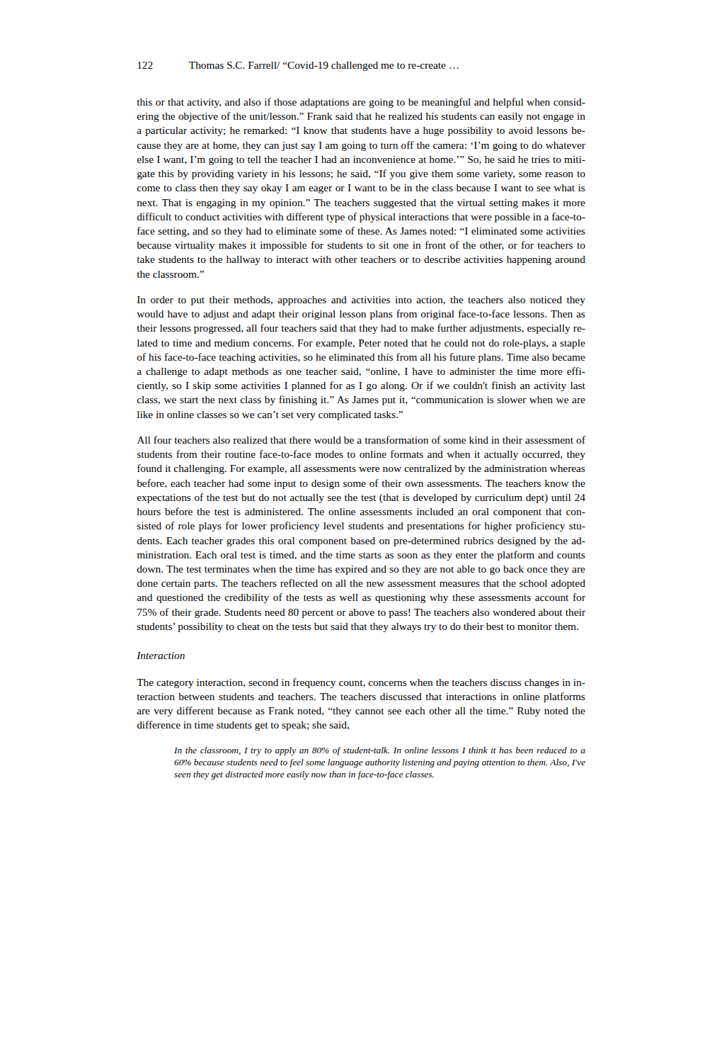122 Thomas S.C. Farrell/ “Covid-19 challenged me to re-create …
this or that activity, and also if those adaptations are going to be meaningful and helpful when considering the objective of the unit/lesson.” Frank said that he realized his students can easily not engage in a particular activity; he remarked: “I know that students have a huge possibility to avoid lessons because they are at home, they can just say I am going to turn off the camera: ‘I’m going to do whatever else I want, I’m going to tell the teacher I had an inconvenience at home.’” So, he said he tries to mitigate this by providing variety in his lessons; he said, “If you give them some variety, some reason to come to class then they say okay I am eager or I want to be in the class because I want to see what is next. That is engaging in my opinion.” The teachers suggested that the virtual setting makes it more difficult to conduct activities with different type of physical interactions that were possible in a face-to-face setting, and so they had to eliminate some of these. As James noted: “I eliminated some activities because virtuality makes it impossible for students to sit one in front of the other, or for teachers to take students to the hallway to interact with other teachers or to describe activities happening around the classroom.”
In order to put their methods, approaches and activities into action, the teachers also noticed they would have to adjust and adapt their original lesson plans from original face-to-face lessons. Then as their lessons progressed, all four teachers said that they had to make further adjustments, especially related to time and medium concerns. For example, Peter noted that he could not do role-plays, a staple of his face-to-face teaching activities, so he eliminated this from all his future plans. Time also became a challenge to adapt methods as one teacher said, “online, I have to administer the time more efficiently, so I skip some activities I planned for as I go along. Or if we couldn't finish an activity last class, we start the next class by finishing it.” As James put it, “communication is slower when we are like in online classes so we can’t set very complicated tasks.”
All four teachers also realized that there would be a transformation of some kind in their assessment of students from their routine face-to-face modes to online formats and when it actually occurred, they found it challenging. For example, all assessments were now centralized by the administration whereas before, each teacher had some input to design some of their own assessments. The teachers know the expectations of the test but do not actually see the test (that is developed by curriculum dept) until 24 hours before the test is administered. The online assessments included an oral component that consisted of role plays for lower proficiency level students and presentations for higher proficiency students. Each teacher grades this oral component based on pre-determined rubrics designed by the administration. Each oral test is timed, and the time starts as soon as they enter the platform and counts down. The test terminates when the time has expired and so they are not able to go back once they are done certain parts. The teachers reflected on all the new assessment measures that the school adopted and questioned the credibility of the tests as well as questioning why these assessments account for 75% of their grade. Students need 80 percent or above to pass! The teachers also wondered about their students’ possibility to cheat on the tests but said that they always try to do their best to monitor them.
Interaction
The category interaction, second in frequency count, concerns when the teachers discuss changes in interaction between students and teachers. The teachers discussed that interactions in online platforms are very different because as Frank noted, “they cannot see each other all the time.” Ruby noted the difference in time students get to speak; she said,
In the classroom, I try to apply an 80% of student-talk. In online lessons I think it has been reduced to a 60% because students need to feel some language authority listening and paying attention to them. Also, I've seen they get distracted more easily now than in face-to-face classes.